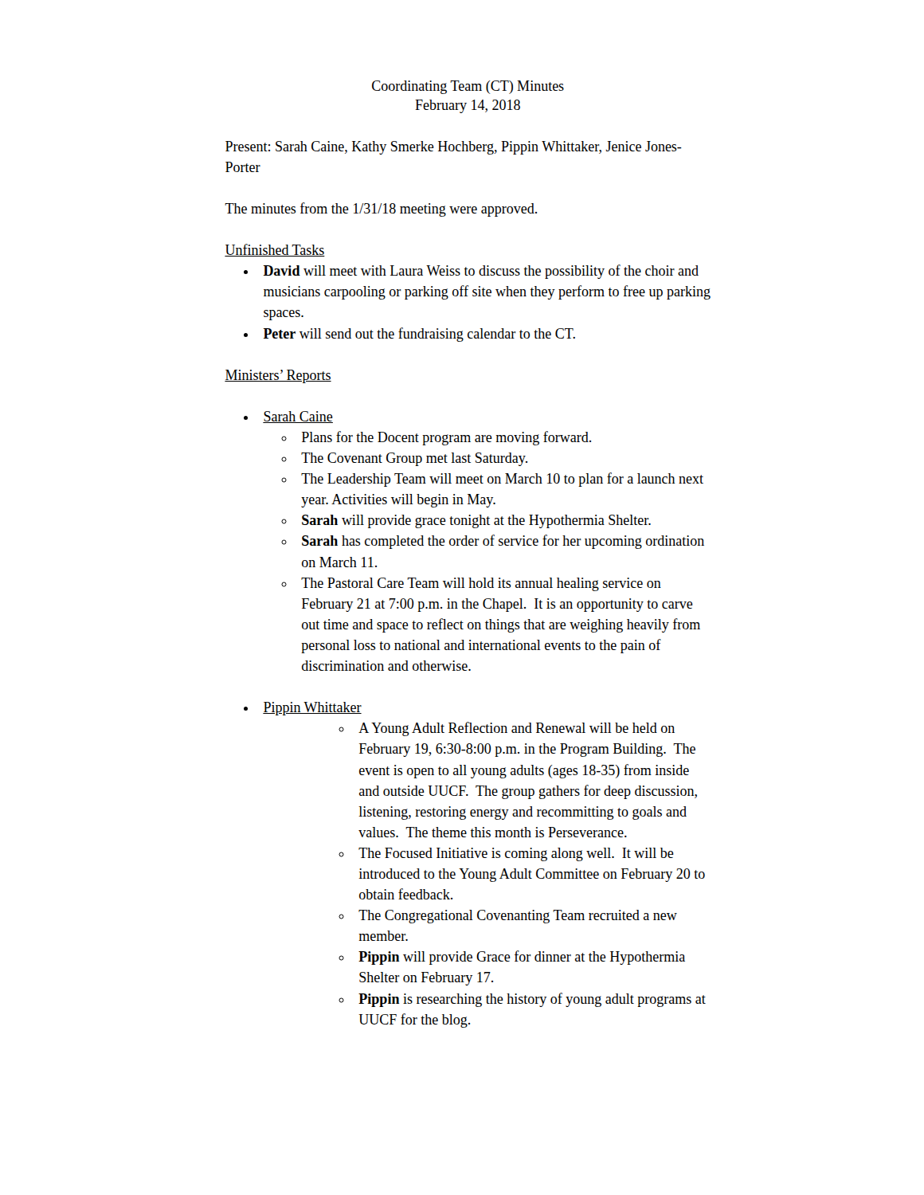Coordinating Team (CT) Minutes
February 14, 2018
Present: Sarah Caine, Kathy Smerke Hochberg, Pippin Whittaker, Jenice Jones-Porter
The minutes from the 1/31/18 meeting were approved.
Unfinished Tasks
David will meet with Laura Weiss to discuss the possibility of the choir and musicians carpooling or parking off site when they perform to free up parking spaces.
Peter will send out the fundraising calendar to the CT.
Ministers’ Reports
Sarah Caine
Plans for the Docent program are moving forward.
The Covenant Group met last Saturday.
The Leadership Team will meet on March 10 to plan for a launch next year. Activities will begin in May.
Sarah will provide grace tonight at the Hypothermia Shelter.
Sarah has completed the order of service for her upcoming ordination on March 11.
The Pastoral Care Team will hold its annual healing service on February 21 at 7:00 p.m. in the Chapel. It is an opportunity to carve out time and space to reflect on things that are weighing heavily from personal loss to national and international events to the pain of discrimination and otherwise.
Pippin Whittaker
A Young Adult Reflection and Renewal will be held on February 19, 6:30-8:00 p.m. in the Program Building. The event is open to all young adults (ages 18-35) from inside and outside UUCF. The group gathers for deep discussion, listening, restoring energy and recommitting to goals and values. The theme this month is Perseverance.
The Focused Initiative is coming along well. It will be introduced to the Young Adult Committee on February 20 to obtain feedback.
The Congregational Covenanting Team recruited a new member.
Pippin will provide Grace for dinner at the Hypothermia Shelter on February 17.
Pippin is researching the history of young adult programs at UUCF for the blog.